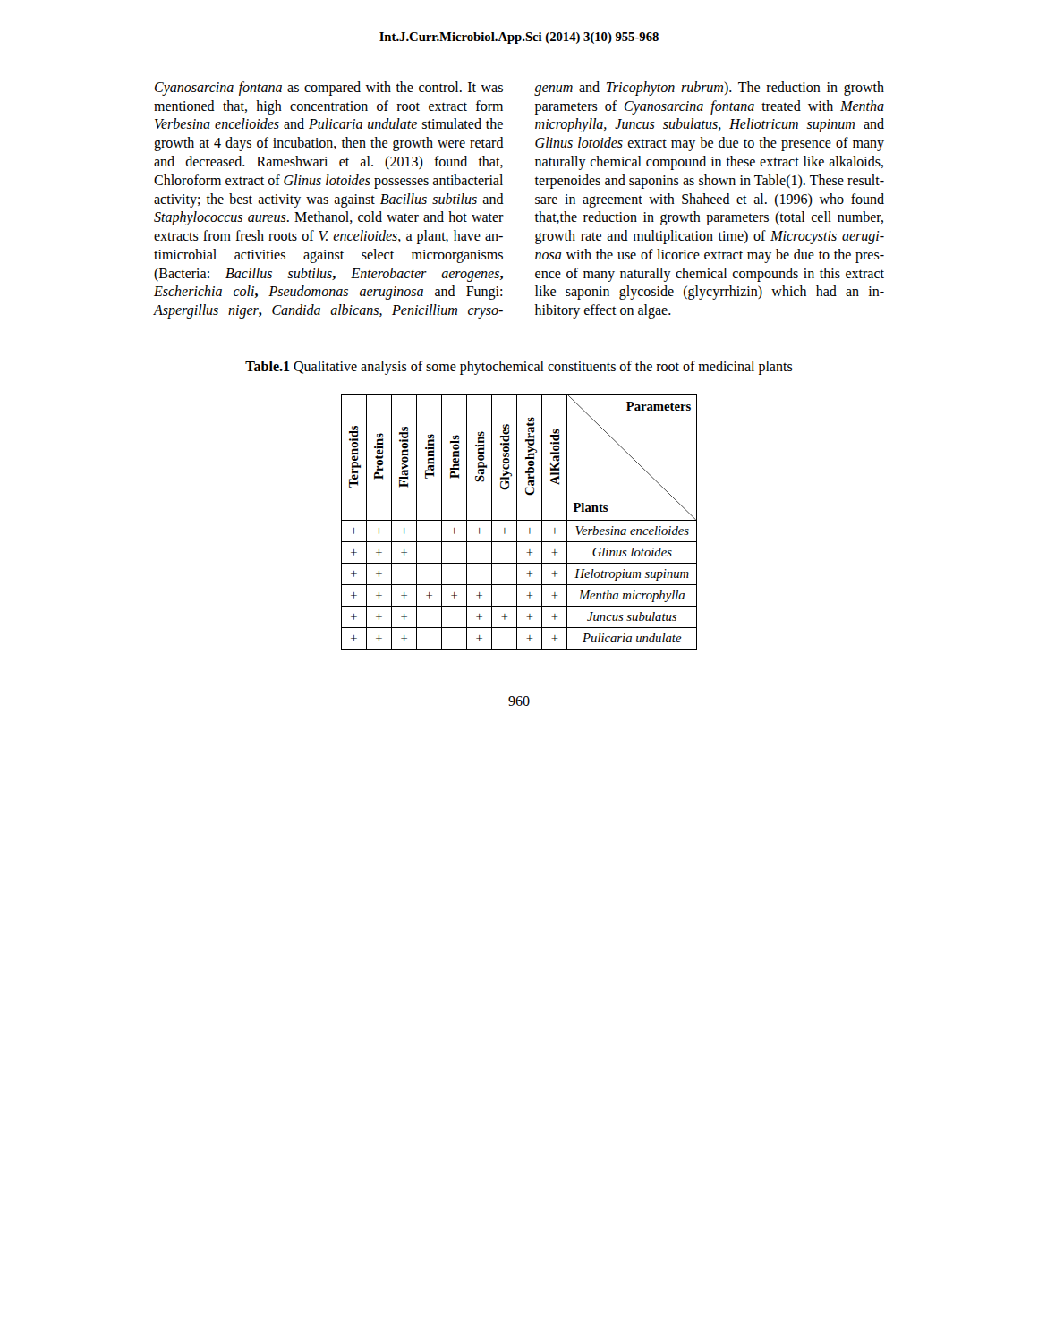Int.J.Curr.Microbiol.App.Sci (2014) 3(10) 955-968
Cyanosarcina fontana as compared with the control. It was mentioned that, high concentration of root extract form Verbesina encelioides and Pulicaria undulate stimulated the growth at 4 days of incubation, then the growth were retard and decreased. Rameshwari et al. (2013) found that, Chloroform extract of Glinus lotoides possesses antibacterial activity; the best activity was against Bacillus subtilus and Staphylococcus aureus. Methanol, cold water and hot water extracts from fresh roots of V. encelioides, a plant, have antimicrobial activities against select microorganisms (Bacteria: Bacillus subtilus, Enterobacter aerogenes, Escherichia coli, Pseudomonas aeruginosa and Fungi: Aspergillus niger, Candida albicans, Penicillium crysogenum and Tricophyton rubrum). The reduction in growth parameters of Cyanosarcina fontana treated with Mentha microphylla, Juncus subulatus, Heliotricum supinum and Glinus lotoides extract may be due to the presence of many naturally chemical compound in these extract like alkaloids, terpenoides and saponins as shown in Table(1). These resultsare in agreement with Shaheed et al. (1996) who found that,the reduction in growth parameters (total cell number, growth rate and multiplication time) of Microcystis aeruginosa with the use of licorice extract may be due to the presence of many naturally chemical compounds in this extract like saponin glycoside (glycyrrhizin) which had an inhibitory effect on algae.
Table.1 Qualitative analysis of some phytochemical constituents of the root of medicinal plants
| Terpenoids | Proteins | Flavonoids | Tannins | Phenols | Saponins | Glycosoides | Carbohydrats | AlKaloids | Parameters Plants |
| --- | --- | --- | --- | --- | --- | --- | --- | --- | --- |
| + | + | + | | + | + | + | + | + | Verbesina encelioides |
| + | + | + | | | | | + | + | Glinus lotoides |
| + | + | | | | | | + | + | Helotropium supinum |
| + | + | + | + | + | + | | + | + | Mentha microphylla |
| + | + | + | | | + | + | + | + | Juncus subulatus |
| + | + | + | | | + | | + | + | Pulicaria undulate |
960